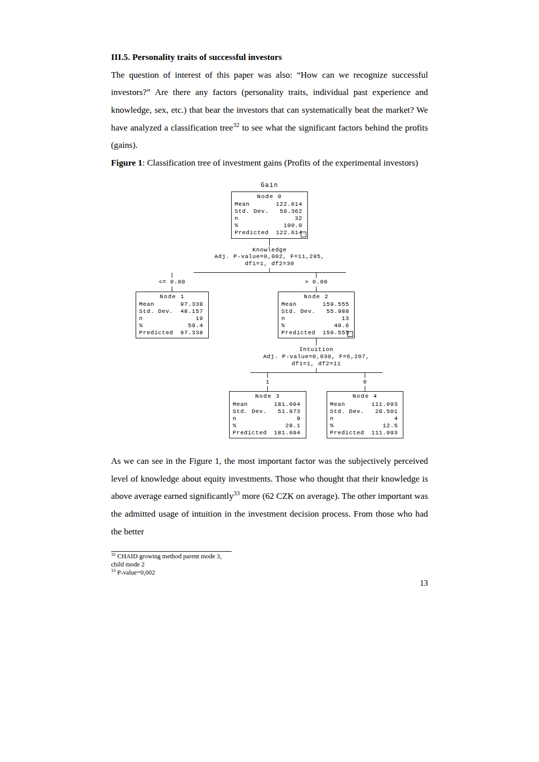III.5. Personality traits of successful investors
The question of interest of this paper was also: “How can we recognize successful investors?” Are there any factors (personality traits, individual past experience and knowledge, sex, etc.) that bear the investors that can systematically beat the market? We have analyzed a classification tree32 to see what the significant factors behind the profits (gains).
Figure 1: Classification tree of investment gains (Profits of the experimental investors)
Gain
Node 0
| Mean | 122.614 |
| Std. Dev. | 59.362 |
| n | 32 |
| % | 100.0 |
| Predicted | 122.614 |
−
Knowledge
Adj. P-value=0,002, F=11,295,
df1=1, df2=30
<= 0.00
Node 1
| Mean | 97.338 |
| Std. Dev. | 48.157 |
| n | 19 |
| % | 59.4 |
| Predicted | 97.338 |
> 0.00
Node 2
| Mean | 159.555 |
| Std. Dev. | 55.988 |
| n | 13 |
| % | 40.6 |
| Predicted | 159.555 |
−
Intuition
Adj. P-value=0,030, F=6,207,
df1=1, df2=11
1
Node 3
| Mean | 181.094 |
| Std. Dev. | 51.973 |
| n | 9 |
| % | 28.1 |
| Predicted | 181.094 |
0
Node 4
| Mean | 111.093 |
| Std. Dev. | 28.501 |
| n | 4 |
| % | 12.5 |
| Predicted | 111.093 |
As we can see in the Figure 1, the most important factor was the subjectively perceived level of knowledge about equity investments. Those who thought that their knowledge is above average earned significantly33 more (62 CZK on average). The other important was the admitted usage of intuition in the investment decision process. From those who had the better
32 CHAID growing method parent mode 3, child mode 2
33 P-value=0,002
13